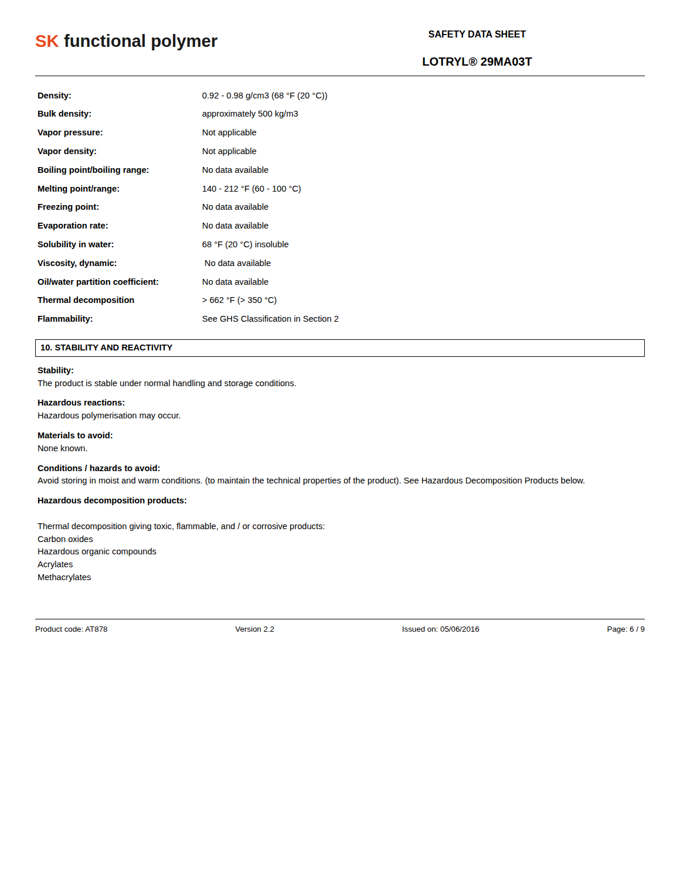SK functional polymer
SAFETY DATA SHEET
LOTRYL® 29MA03T
| Density: | 0.92 - 0.98 g/cm3 (68 °F (20 °C)) |
| Bulk density: | approximately 500 kg/m3 |
| Vapor pressure: | Not applicable |
| Vapor density: | Not applicable |
| Boiling point/boiling range: | No data available |
| Melting point/range: | 140 - 212 °F (60 - 100 °C) |
| Freezing point: | No data available |
| Evaporation rate: | No data available |
| Solubility in water: | 68 °F (20 °C) insoluble |
| Viscosity, dynamic: | No data available |
| Oil/water partition coefficient: | No data available |
| Thermal decomposition | > 662 °F (> 350 °C) |
| Flammability: | See GHS Classification in Section 2 |
10. STABILITY AND REACTIVITY
Stability:
The product is stable under normal handling and storage conditions.
Hazardous reactions:
Hazardous polymerisation may occur.
Materials to avoid:
None known.
Conditions / hazards to avoid:
Avoid storing in moist and warm conditions. (to maintain the technical properties of the product). See Hazardous Decomposition Products below.
Hazardous decomposition products:
Thermal decomposition giving toxic, flammable, and / or corrosive products:
Carbon oxides
Hazardous organic compounds
Acrylates
Methacrylates
Product code: AT878 Version 2.2 Issued on: 05/06/2016 Page: 6 / 9